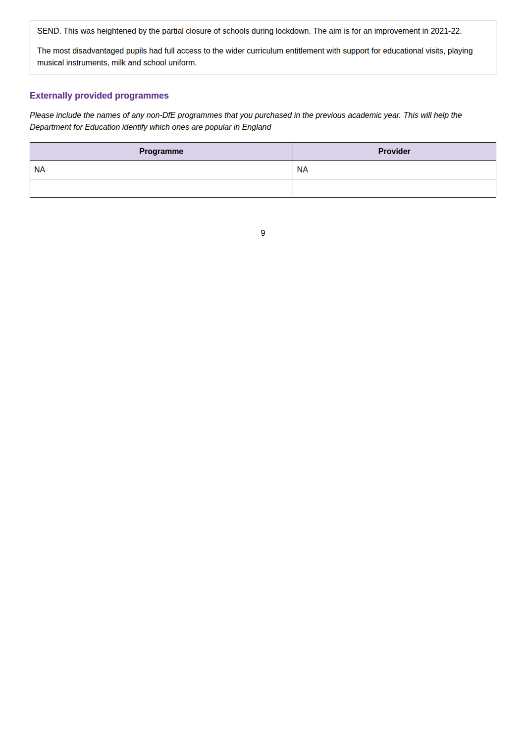SEND. This was heightened by the partial closure of schools during lockdown. The aim is for an improvement in 2021-22.
The most disadvantaged pupils had full access to the wider curriculum entitlement with support for educational visits, playing musical instruments, milk and school uniform.
Externally provided programmes
Please include the names of any non-DfE programmes that you purchased in the previous academic year. This will help the Department for Education identify which ones are popular in England
| Programme | Provider |
| --- | --- |
| NA | NA |
9